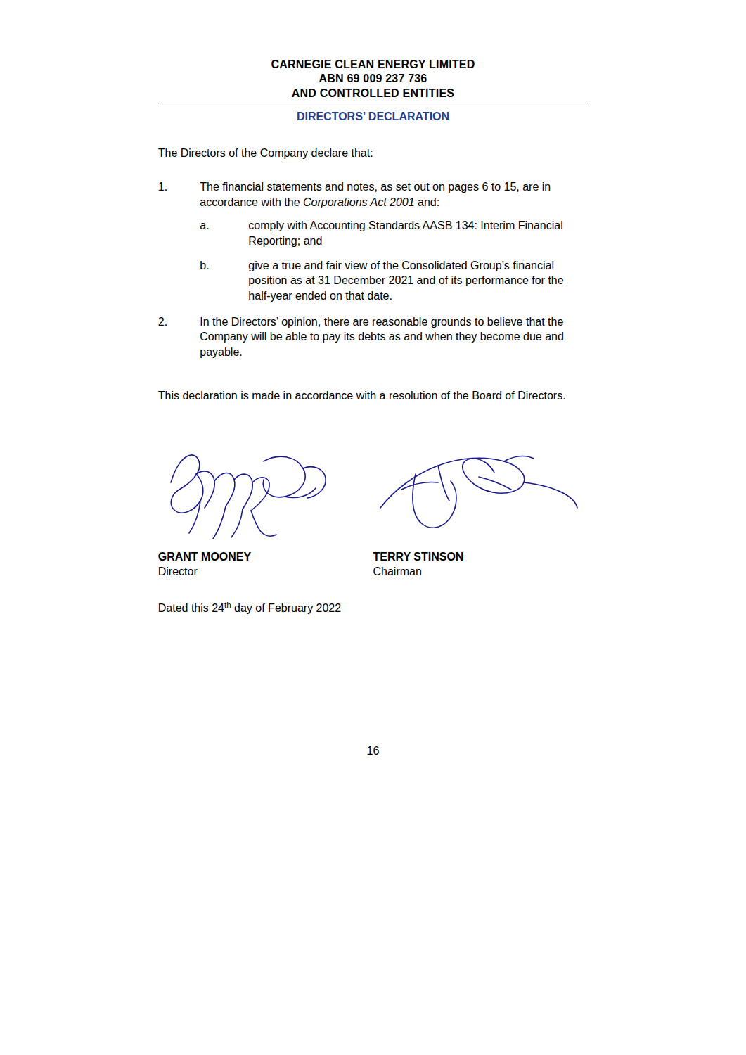CARNEGIE CLEAN ENERGY LIMITED
ABN 69 009 237 736
AND CONTROLLED ENTITIES
DIRECTORS’ DECLARATION
The Directors of the Company declare that:
The financial statements and notes, as set out on pages 6 to 15, are in accordance with the Corporations Act 2001 and:
comply with Accounting Standards AASB 134: Interim Financial Reporting; and
give a true and fair view of the Consolidated Group’s financial position as at 31 December 2021 and of its performance for the half-year ended on that date.
In the Directors’ opinion, there are reasonable grounds to believe that the Company will be able to pay its debts as and when they become due and payable.
This declaration is made in accordance with a resolution of the Board of Directors.
| GRANT MOONEY Director | TERRY STINSON Chairman |
Dated this 24th day of February 2022
16